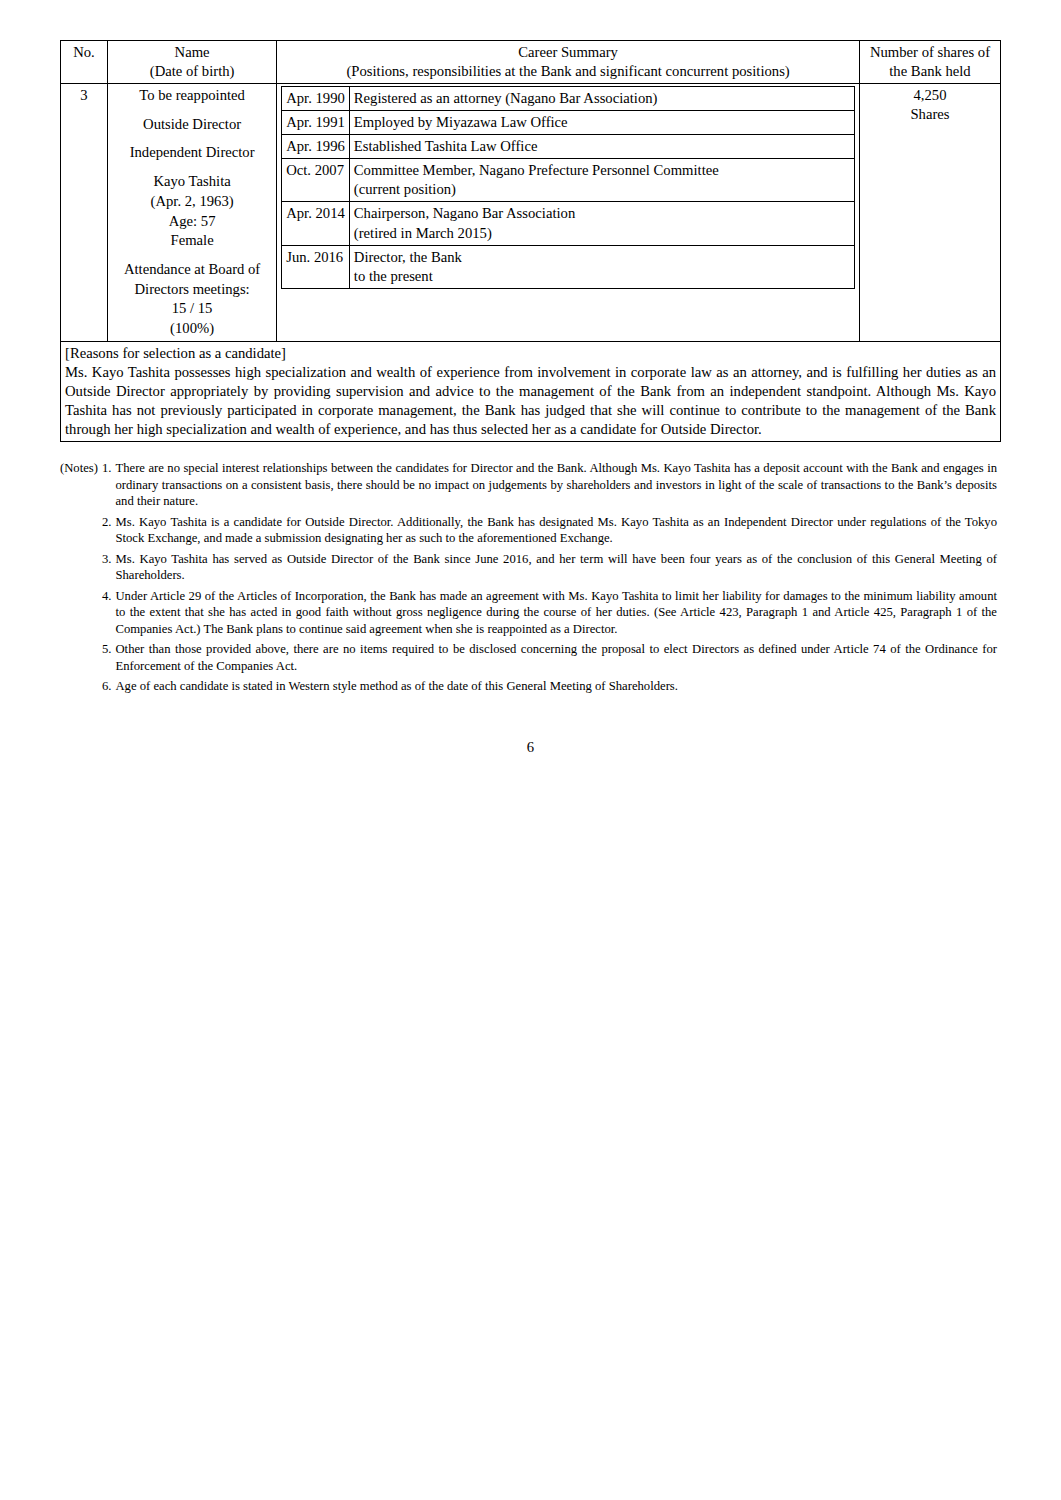| No. | Name (Date of birth) | Career Summary (Positions, responsibilities at the Bank and significant concurrent positions) | Number of shares of the Bank held |
| --- | --- | --- | --- |
| 3 | To be reappointed Outside Director Independent Director Kayo Tashita (Apr. 2, 1963) Age: 57 Female Attendance at Board of Directors meetings: 15 / 15 (100%) | / Apr. 1990 / Registered as an attorney (Nagano Bar Association) / / Apr. 1991 / Employed by Miyazawa Law Office / / Apr. 1996 / Established Tashita Law Office / / Oct. 2007 / Committee Member, Nagano Prefecture Personnel Committee (current position) / / Apr. 2014 / Chairperson, Nagano Bar Association (retired in March 2015) / / Jun. 2016 / Director, the Bank to the present / | 4,250 Shares |
| [Reasons for selection as a candidate] Ms. Kayo Tashita possesses high specialization and wealth of experience from involvement in corporate law as an attorney, and is fulfilling her duties as an Outside Director appropriately by providing supervision and advice to the management of the Bank from an independent standpoint. Although Ms. Kayo Tashita has not previously participated in corporate management, the Bank has judged that she will continue to contribute to the management of the Bank through her high specialization and wealth of experience, and has thus selected her as a candidate for Outside Director. |
| (Notes) | 1. | There are no special interest relationships between the candidates for Director and the Bank. Although Ms. Kayo Tashita has a deposit account with the Bank and engages in ordinary transactions on a consistent basis, there should be no impact on judgements by shareholders and investors in light of the scale of transactions to the Bank’s deposits and their nature. |
| | 2. | Ms. Kayo Tashita is a candidate for Outside Director. Additionally, the Bank has designated Ms. Kayo Tashita as an Independent Director under regulations of the Tokyo Stock Exchange, and made a submission designating her as such to the aforementioned Exchange. |
| | 3. | Ms. Kayo Tashita has served as Outside Director of the Bank since June 2016, and her term will have been four years as of the conclusion of this General Meeting of Shareholders. |
| | 4. | Under Article 29 of the Articles of Incorporation, the Bank has made an agreement with Ms. Kayo Tashita to limit her liability for damages to the minimum liability amount to the extent that she has acted in good faith without gross negligence during the course of her duties. (See Article 423, Paragraph 1 and Article 425, Paragraph 1 of the Companies Act.) The Bank plans to continue said agreement when she is reappointed as a Director. |
| | 5. | Other than those provided above, there are no items required to be disclosed concerning the proposal to elect Directors as defined under Article 74 of the Ordinance for Enforcement of the Companies Act. |
| | 6. | Age of each candidate is stated in Western style method as of the date of this General Meeting of Shareholders. |
6